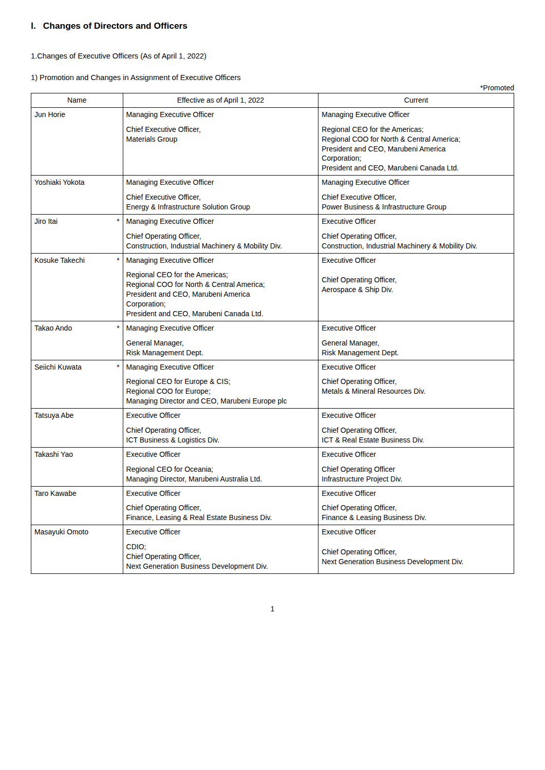Ⅰ. Changes of Directors and Officers
1.Changes of Executive Officers (As of April 1, 2022)
1) Promotion and Changes in Assignment of Executive Officers
*Promoted
| Name | Effective as of April 1, 2022 | Current |
| --- | --- | --- |
| Jun Horie | Managing Executive Officer Chief Executive Officer, Materials Group | Managing Executive Officer Regional CEO for the Americas; Regional COO for North & Central America; President and CEO, Marubeni America Corporation; President and CEO, Marubeni Canada Ltd. |
| Yoshiaki Yokota | Managing Executive Officer Chief Executive Officer, Energy & Infrastructure Solution Group | Managing Executive Officer Chief Executive Officer, Power Business & Infrastructure Group |
| Jiro Itai * | Managing Executive Officer Chief Operating Officer, Construction, Industrial Machinery & Mobility Div. | Executive Officer Chief Operating Officer, Construction, Industrial Machinery & Mobility Div. |
| Kosuke Takechi * | Managing Executive Officer Regional CEO for the Americas; Regional COO for North & Central America; President and CEO, Marubeni America Corporation; President and CEO, Marubeni Canada Ltd. | Executive Officer Chief Operating Officer, Aerospace & Ship Div. |
| Takao Ando * | Managing Executive Officer General Manager, Risk Management Dept. | Executive Officer General Manager, Risk Management Dept. |
| Seiichi Kuwata * | Managing Executive Officer Regional CEO for Europe & CIS; Regional COO for Europe; Managing Director and CEO, Marubeni Europe plc | Executive Officer Chief Operating Officer, Metals & Mineral Resources Div. |
| Tatsuya Abe | Executive Officer Chief Operating Officer, ICT Business & Logistics Div. | Executive Officer Chief Operating Officer, ICT & Real Estate Business Div. |
| Takashi Yao | Executive Officer Regional CEO for Oceania; Managing Director, Marubeni Australia Ltd. | Executive Officer Chief Operating Officer Infrastructure Project Div. |
| Taro Kawabe | Executive Officer Chief Operating Officer, Finance, Leasing & Real Estate Business Div. | Executive Officer Chief Operating Officer, Finance & Leasing Business Div. |
| Masayuki Omoto | Executive Officer CDIO; Chief Operating Officer, Next Generation Business Development Div. | Executive Officer Chief Operating Officer, Next Generation Business Development Div. |
1